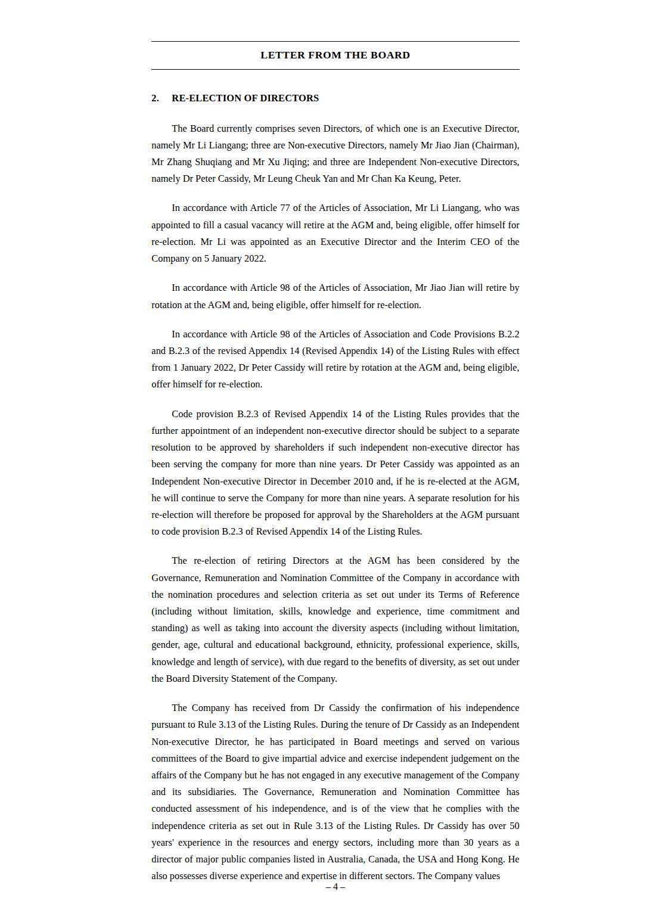LETTER FROM THE BOARD
2. RE-ELECTION OF DIRECTORS
The Board currently comprises seven Directors, of which one is an Executive Director, namely Mr Li Liangang; three are Non-executive Directors, namely Mr Jiao Jian (Chairman), Mr Zhang Shuqiang and Mr Xu Jiqing; and three are Independent Non-executive Directors, namely Dr Peter Cassidy, Mr Leung Cheuk Yan and Mr Chan Ka Keung, Peter.
In accordance with Article 77 of the Articles of Association, Mr Li Liangang, who was appointed to fill a casual vacancy will retire at the AGM and, being eligible, offer himself for re-election. Mr Li was appointed as an Executive Director and the Interim CEO of the Company on 5 January 2022.
In accordance with Article 98 of the Articles of Association, Mr Jiao Jian will retire by rotation at the AGM and, being eligible, offer himself for re-election.
In accordance with Article 98 of the Articles of Association and Code Provisions B.2.2 and B.2.3 of the revised Appendix 14 (Revised Appendix 14) of the Listing Rules with effect from 1 January 2022, Dr Peter Cassidy will retire by rotation at the AGM and, being eligible, offer himself for re-election.
Code provision B.2.3 of Revised Appendix 14 of the Listing Rules provides that the further appointment of an independent non-executive director should be subject to a separate resolution to be approved by shareholders if such independent non-executive director has been serving the company for more than nine years. Dr Peter Cassidy was appointed as an Independent Non-executive Director in December 2010 and, if he is re-elected at the AGM, he will continue to serve the Company for more than nine years. A separate resolution for his re-election will therefore be proposed for approval by the Shareholders at the AGM pursuant to code provision B.2.3 of Revised Appendix 14 of the Listing Rules.
The re-election of retiring Directors at the AGM has been considered by the Governance, Remuneration and Nomination Committee of the Company in accordance with the nomination procedures and selection criteria as set out under its Terms of Reference (including without limitation, skills, knowledge and experience, time commitment and standing) as well as taking into account the diversity aspects (including without limitation, gender, age, cultural and educational background, ethnicity, professional experience, skills, knowledge and length of service), with due regard to the benefits of diversity, as set out under the Board Diversity Statement of the Company.
The Company has received from Dr Cassidy the confirmation of his independence pursuant to Rule 3.13 of the Listing Rules. During the tenure of Dr Cassidy as an Independent Non-executive Director, he has participated in Board meetings and served on various committees of the Board to give impartial advice and exercise independent judgement on the affairs of the Company but he has not engaged in any executive management of the Company and its subsidiaries. The Governance, Remuneration and Nomination Committee has conducted assessment of his independence, and is of the view that he complies with the independence criteria as set out in Rule 3.13 of the Listing Rules. Dr Cassidy has over 50 years' experience in the resources and energy sectors, including more than 30 years as a director of major public companies listed in Australia, Canada, the USA and Hong Kong. He also possesses diverse experience and expertise in different sectors. The Company values
– 4 –